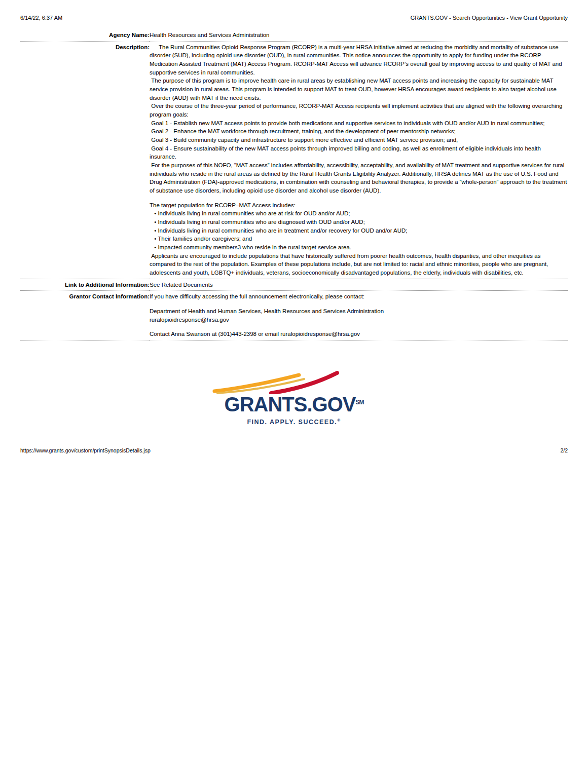6/14/22, 6:37 AM
GRANTS.GOV - Search Opportunities - View Grant Opportunity
| Agency Name: | Health Resources and Services Administration |
| Description: | The Rural Communities Opioid Response Program (RCORP) is a multi-year HRSA initiative aimed at reducing the morbidity and mortality of substance use disorder (SUD), including opioid use disorder (OUD), in rural communities. This notice announces the opportunity to apply for funding under the RCORP-Medication Assisted Treatment (MAT) Access Program. RCORP-MAT Access will advance RCORP’s overall goal by improving access to and quality of MAT and supportive services in rural communities. The purpose of this program is to improve health care in rural areas by establishing new MAT access points and increasing the capacity for sustainable MAT service provision in rural areas. This program is intended to support MAT to treat OUD, however HRSA encourages award recipients to also target alcohol use disorder (AUD) with MAT if the need exists. Over the course of the three-year period of performance, RCORP-MAT Access recipients will implement activities that are aligned with the following overarching program goals: Goal 1 - Establish new MAT access points to provide both medications and supportive services to individuals with OUD and/or AUD in rural communities; Goal 2 - Enhance the MAT workforce through recruitment, training, and the development of peer mentorship networks; Goal 3 - Build community capacity and infrastructure to support more effective and efficient MAT service provision; and, Goal 4 - Ensure sustainability of the new MAT access points through improved billing and coding, as well as enrollment of eligible individuals into health insurance. For the purposes of this NOFO, “MAT access” includes affordability, accessibility, acceptability, and availability of MAT treatment and supportive services for rural individuals who reside in the rural areas as defined by the Rural Health Grants Eligibility Analyzer. Additionally, HRSA defines MAT as the use of U.S. Food and Drug Administration (FDA)-approved medications, in combination with counseling and behavioral therapies, to provide a “whole-person” approach to the treatment of substance use disorders, including opioid use disorder and alcohol use disorder (AUD). The target population for RCORP–MAT Access includes: • Individuals living in rural communities who are at risk for OUD and/or AUD; • Individuals living in rural communities who are diagnosed with OUD and/or AUD; • Individuals living in rural communities who are in treatment and/or recovery for OUD and/or AUD; • Their families and/or caregivers; and • Impacted community members3 who reside in the rural target service area. Applicants are encouraged to include populations that have historically suffered from poorer health outcomes, health disparities, and other inequities as compared to the rest of the population. Examples of these populations include, but are not limited to: racial and ethnic minorities, people who are pregnant, adolescents and youth, LGBTQ+ individuals, veterans, socioeconomically disadvantaged populations, the elderly, individuals with disabilities, etc. |
| Link to Additional Information: | See Related Documents |
| Grantor Contact Information: | If you have difficulty accessing the full announcement electronically, please contact: Department of Health and Human Services, Health Resources and Services Administration ruralopioidresponse@hrsa.gov Contact Anna Swanson at (301)443-2398 or email ruralopioidresponse@hrsa.gov |
GRANTS.GOVSM
FIND. APPLY. SUCCEED.®
https://www.grants.gov/custom/printSynopsisDetails.jsp
2/2